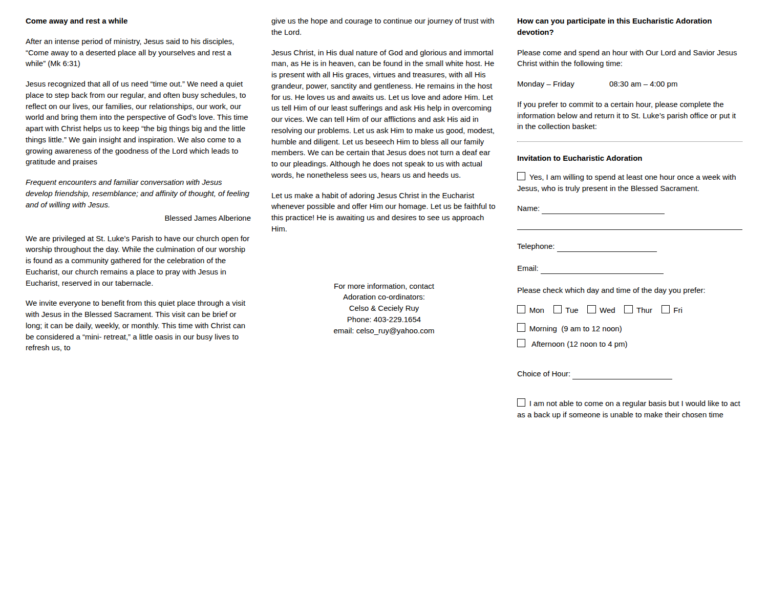Come away and rest a while
After an intense period of ministry, Jesus said to his disciples, “Come away to a deserted place all by yourselves and rest a while” (Mk 6:31)
Jesus recognized that all of us need “time out.” We need a quiet place to step back from our regular, and often busy schedules, to reflect on our lives, our families, our relationships, our work, our world and bring them into the perspective of God’s love. This time apart with Christ helps us to keep “the big things big and the little things little.” We gain insight and inspiration. We also come to a growing awareness of the goodness of the Lord which leads to gratitude and praises
Frequent encounters and familiar conversation with Jesus develop friendship, resemblance; and affinity of thought, of feeling and of willing with Jesus.
Blessed James Alberione
We are privileged at St. Luke’s Parish to have our church open for worship throughout the day. While the culmination of our worship is found as a community gathered for the celebration of the Eucharist, our church remains a place to pray with Jesus in Eucharist, reserved in our tabernacle.
We invite everyone to benefit from this quiet place through a visit with Jesus in the Blessed Sacrament. This visit can be brief or long; it can be daily, weekly, or monthly. This time with Christ can be considered a “mini- retreat,” a little oasis in our busy lives to refresh us, to
give us the hope and courage to continue our journey of trust with the Lord.
Jesus Christ, in His dual nature of God and glorious and immortal man, as He is in heaven, can be found in the small white host. He is present with all His graces, virtues and treasures, with all His grandeur, power, sanctity and gentleness. He remains in the host for us. He loves us and awaits us. Let us love and adore Him. Let us tell Him of our least sufferings and ask His help in overcoming our vices. We can tell Him of our afflictions and ask His aid in resolving our problems. Let us ask Him to make us good, modest, humble and diligent. Let us beseech Him to bless all our family members. We can be certain that Jesus does not turn a deaf ear to our pleadings. Although he does not speak to us with actual words, he nonetheless sees us, hears us and heeds us.
Let us make a habit of adoring Jesus Christ in the Eucharist whenever possible and offer Him our homage. Let us be faithful to this practice! He is awaiting us and desires to see us approach Him.
For more information, contact
Adoration co-ordinators:
Celso & Ceciely Ruy
Phone: 403-229.1654
email: celso_ruy@yahoo.com
How can you participate in this Eucharistic Adoration devotion?
Please come and spend an hour with Our Lord and Savior Jesus Christ within the following time:
Monday – Friday 08:30 am – 4:00 pm
If you prefer to commit to a certain hour, please complete the information below and return it to St. Luke’s parish office or put it in the collection basket:
Invitation to Eucharistic Adoration
Yes, I am willing to spend at least one hour once a week with Jesus, who is truly present in the Blessed Sacrament.
Name:
Telephone:
Email:
Please check which day and time of the day you prefer:
Mon Tue Wed Thur Fri
Morning (9 am to 12 noon)
Afternoon (12 noon to 4 pm)
Choice of Hour:
I am not able to come on a regular basis but I would like to act as a back up if someone is unable to make their chosen time